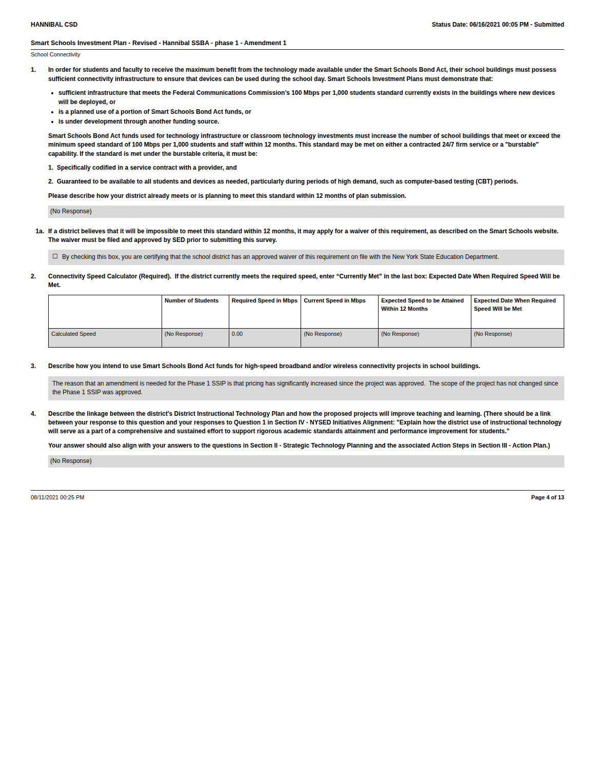HANNIBAL CSD
Status Date: 06/16/2021 00:05 PM - Submitted
Smart Schools Investment Plan - Revised - Hannibal SSBA - phase 1 - Amendment 1
School Connectivity
1.
In order for students and faculty to receive the maximum benefit from the technology made available under the Smart Schools Bond Act, their school buildings must possess sufficient connectivity infrastructure to ensure that devices can be used during the school day. Smart Schools Investment Plans must demonstrate that:
sufficient infrastructure that meets the Federal Communications Commission’s 100 Mbps per 1,000 students standard currently exists in the buildings where new devices will be deployed, or
is a planned use of a portion of Smart Schools Bond Act funds, or
is under development through another funding source.
Smart Schools Bond Act funds used for technology infrastructure or classroom technology investments must increase the number of school buildings that meet or exceed the minimum speed standard of 100 Mbps per 1,000 students and staff within 12 months. This standard may be met on either a contracted 24/7 firm service or a "burstable" capability. If the standard is met under the burstable criteria, it must be:
1. Specifically codified in a service contract with a provider, and
2. Guaranteed to be available to all students and devices as needed, particularly during periods of high demand, such as computer-based testing (CBT) periods.
Please describe how your district already meets or is planning to meet this standard within 12 months of plan submission.
(No Response)
1a.
If a district believes that it will be impossible to meet this standard within 12 months, it may apply for a waiver of this requirement, as described on the Smart Schools website. The waiver must be filed and approved by SED prior to submitting this survey.
☐
By checking this box, you are certifying that the school district has an approved waiver of this requirement on file with the New York State Education Department.
2.
Connectivity Speed Calculator (Required). If the district currently meets the required speed, enter “Currently Met” in the last box: Expected Date When Required Speed Will be Met.
| | Number of Students | Required Speed in Mbps | Current Speed in Mbps | Expected Speed to be Attained Within 12 Months | Expected Date When Required Speed Will be Met |
| --- | --- | --- | --- | --- | --- |
| Calculated Speed | (No Response) | 0.00 | (No Response) | (No Response) | (No Response) |
3.
Describe how you intend to use Smart Schools Bond Act funds for high-speed broadband and/or wireless connectivity projects in school buildings.
The reason that an amendment is needed for the Phase 1 SSIP is that pricing has significantly increased since the project was approved. The scope of the project has not changed since the Phase 1 SSIP was approved.
4.
Describe the linkage between the district's District Instructional Technology Plan and how the proposed projects will improve teaching and learning. (There should be a link between your response to this question and your responses to Question 1 in Section IV - NYSED Initiatives Alignment: "Explain how the district use of instructional technology will serve as a part of a comprehensive and sustained effort to support rigorous academic standards attainment and performance improvement for students."
Your answer should also align with your answers to the questions in Section II - Strategic Technology Planning and the associated Action Steps in Section III - Action Plan.)
(No Response)
08/11/2021 00:25 PM
Page 4 of 13